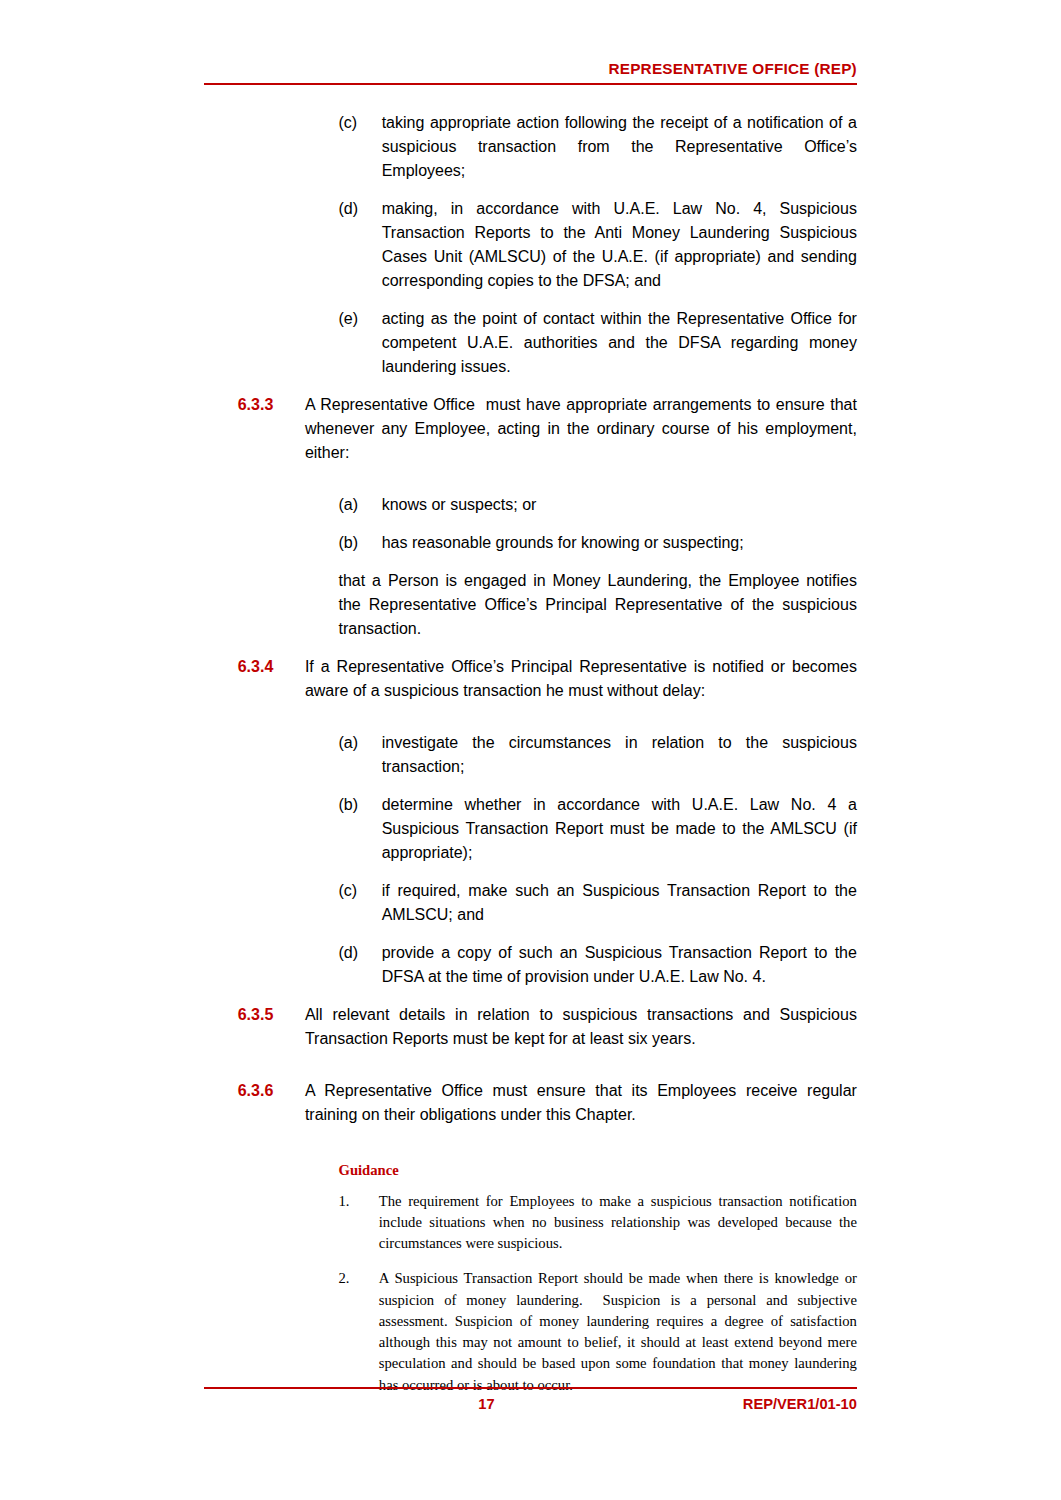REPRESENTATIVE OFFICE (REP)
(c)
taking appropriate action following the receipt of a notification of a suspicious transaction from the Representative Office’s Employees;
(d)
making, in accordance with U.A.E. Law No. 4, Suspicious Transaction Reports to the Anti Money Laundering Suspicious Cases Unit (AMLSCU) of the U.A.E. (if appropriate) and sending corresponding copies to the DFSA; and
(e)
acting as the point of contact within the Representative Office for competent U.A.E. authorities and the DFSA regarding money laundering issues.
6.3.3
A Representative Office must have appropriate arrangements to ensure that whenever any Employee, acting in the ordinary course of his employment, either:
(a)
knows or suspects; or
(b)
has reasonable grounds for knowing or suspecting;
that a Person is engaged in Money Laundering, the Employee notifies the Representative Office’s Principal Representative of the suspicious transaction.
6.3.4
If a Representative Office’s Principal Representative is notified or becomes aware of a suspicious transaction he must without delay:
(a)
investigate the circumstances in relation to the suspicious transaction;
(b)
determine whether in accordance with U.A.E. Law No. 4 a Suspicious Transaction Report must be made to the AMLSCU (if appropriate);
(c)
if required, make such an Suspicious Transaction Report to the AMLSCU; and
(d)
provide a copy of such an Suspicious Transaction Report to the DFSA at the time of provision under U.A.E. Law No. 4.
6.3.5
All relevant details in relation to suspicious transactions and Suspicious Transaction Reports must be kept for at least six years.
6.3.6
A Representative Office must ensure that its Employees receive regular training on their obligations under this Chapter.
Guidance
1.
The requirement for Employees to make a suspicious transaction notification include situations when no business relationship was developed because the circumstances were suspicious.
2.
A Suspicious Transaction Report should be made when there is knowledge or suspicion of money laundering. Suspicion is a personal and subjective assessment. Suspicion of money laundering requires a degree of satisfaction although this may not amount to belief, it should at least extend beyond mere speculation and should be based upon some foundation that money laundering has occurred or is about to occur.
17 REP/VER1/01-10